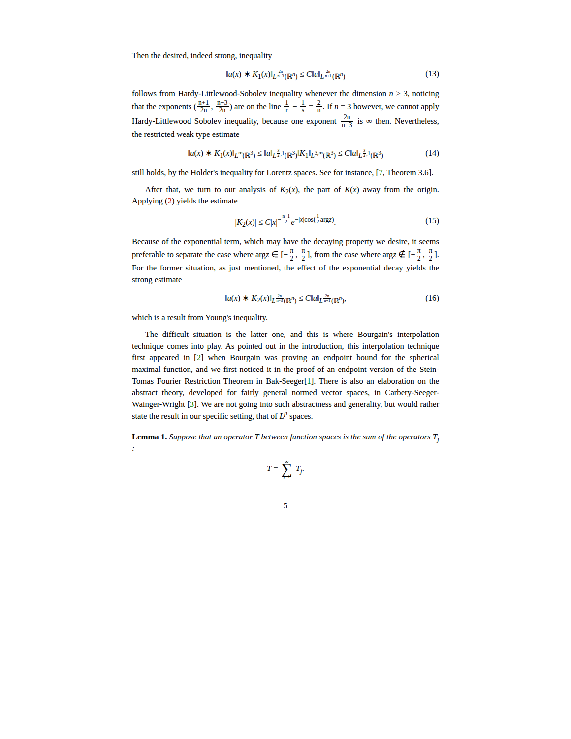Then the desired, indeed strong, inequality
‖u(x) ∗ K1(x)‖L2n n−3(ℝn) ≤ C‖u‖L2n n+1(ℝn) (13)
follows from Hardy-Littlewood-Sobolev inequality whenever the dimension n > 3, noticing that the exponents (n+12n, n−32n) are on the line 1 r − 1 s = 2 n. If n = 3 however, we cannot apply Hardy-Littlewood Sobolev inequality, because one exponent 2n n−3 is ∞ then. Nevertheless, the restricted weak type estimate
‖u(x) ∗ K1(x)‖L∞(ℝ3) ≤ ‖u‖L32,1(ℝ3)‖K1‖L3,∞(ℝ3) ≤ C‖u‖L32,1(ℝ3) (14)
still holds, by the Holder's inequality for Lorentz spaces. See for instance, [7, Theorem 3.6].
After that, we turn to our analysis of K2(x), the part of K(x) away from the origin. Applying (2) yields the estimate
|K2(x)| ≤ C|x|−n−12e−|x|cos(12argz). (15)
Because of the exponential term, which may have the decaying property we desire, it seems preferable to separate the case where argz ∈ [−π 2, π 2], from the case where argz ∉ [−π 2, π 2]. For the former situation, as just mentioned, the effect of the exponential decay yields the strong estimate
‖u(x) ∗ K2(x)‖L2n n−3(ℝn) ≤ C‖u‖L2n n+1(ℝn), (16)
which is a result from Young's inequality.
The difficult situation is the latter one, and this is where Bourgain's interpolation technique comes into play. As pointed out in the introduction, this interpolation technique first appeared in [2] when Bourgain was proving an endpoint bound for the spherical maximal function, and we first noticed it in the proof of an endpoint version of the Stein-Tomas Fourier Restriction Theorem in Bak-Seeger[1]. There is also an elaboration on the abstract theory, developed for fairly general normed vector spaces, in Carbery-Seeger-Wainger-Wright [3]. We are not going into such abstractness and generality, but would rather state the result in our specific setting, that of Lp spaces.
Lemma 1. Suppose that an operator T between function spaces is the sum of the operators Tj :
T = ∞ ∑ j=1 Tj.
5